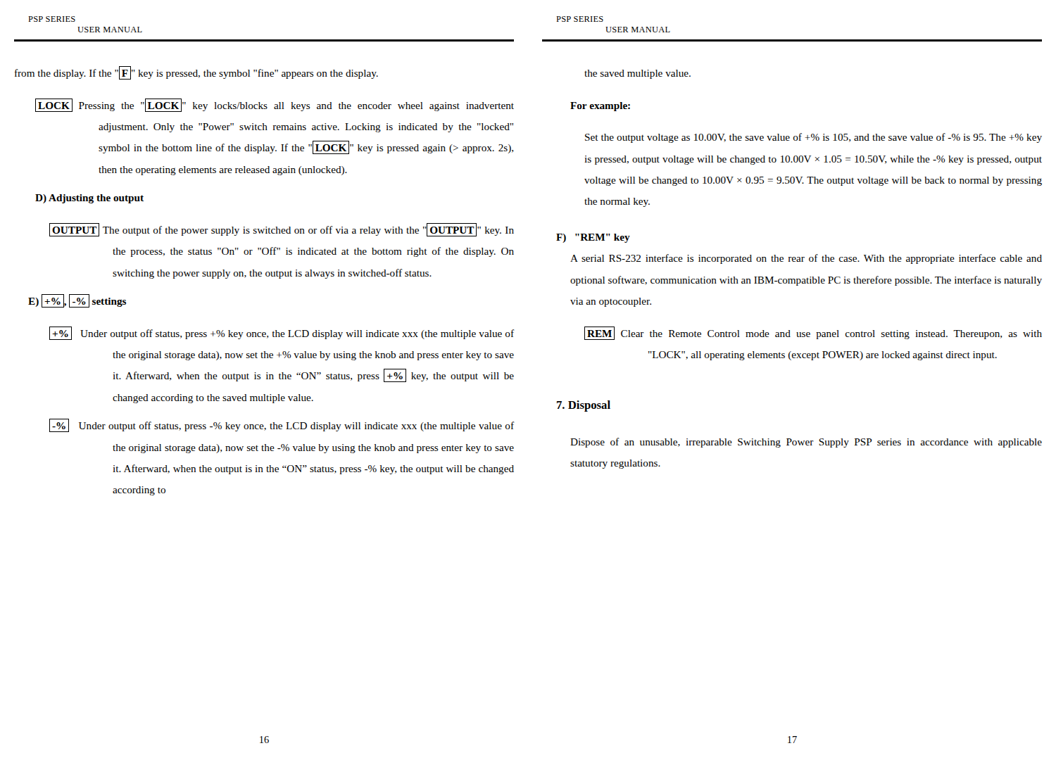PSP SERIES
USER MANUAL
from the display. If the "F" key is pressed, the symbol "fine" appears on the display.
LOCK Pressing the "LOCK" key locks/blocks all keys and the encoder wheel against inadvertent adjustment. Only the "Power" switch remains active. Locking is indicated by the "locked" symbol in the bottom line of the display. If the "LOCK" key is pressed again (> approx. 2s), then the operating elements are released again (unlocked).
D) Adjusting the output
OUTPUT The output of the power supply is switched on or off via a relay with the "OUTPUT" key. In the process, the status "On" or "Off" is indicated at the bottom right of the display. On switching the power supply on, the output is always in switched-off status.
E) +%, -% settings
+% Under output off status, press +% key once, the LCD display will indicate xxx (the multiple value of the original storage data), now set the +% value by using the knob and press enter key to save it. Afterward, when the output is in the “ON” status, press +% key, the output will be changed according to the saved multiple value.
-% Under output off status, press -% key once, the LCD display will indicate xxx (the multiple value of the original storage data), now set the -% value by using the knob and press enter key to save it. Afterward, when the output is in the “ON” status, press -% key, the output will be changed according to
16
PSP SERIES
USER MANUAL
the saved multiple value.
For example:
Set the output voltage as 10.00V, the save value of +% is 105, and the save value of -% is 95. The +% key is pressed, output voltage will be changed to 10.00V × 1.05 = 10.50V, while the -% key is pressed, output voltage will be changed to 10.00V × 0.95 = 9.50V. The output voltage will be back to normal by pressing the normal key.
F) "REM" key
A serial RS-232 interface is incorporated on the rear of the case. With the appropriate interface cable and optional software, communication with an IBM-compatible PC is therefore possible. The interface is naturally via an optocoupler.
REM Clear the Remote Control mode and use panel control setting instead. Thereupon, as with "LOCK", all operating elements (except POWER) are locked against direct input.
7. Disposal
Dispose of an unusable, irreparable Switching Power Supply PSP series in accordance with applicable statutory regulations.
17